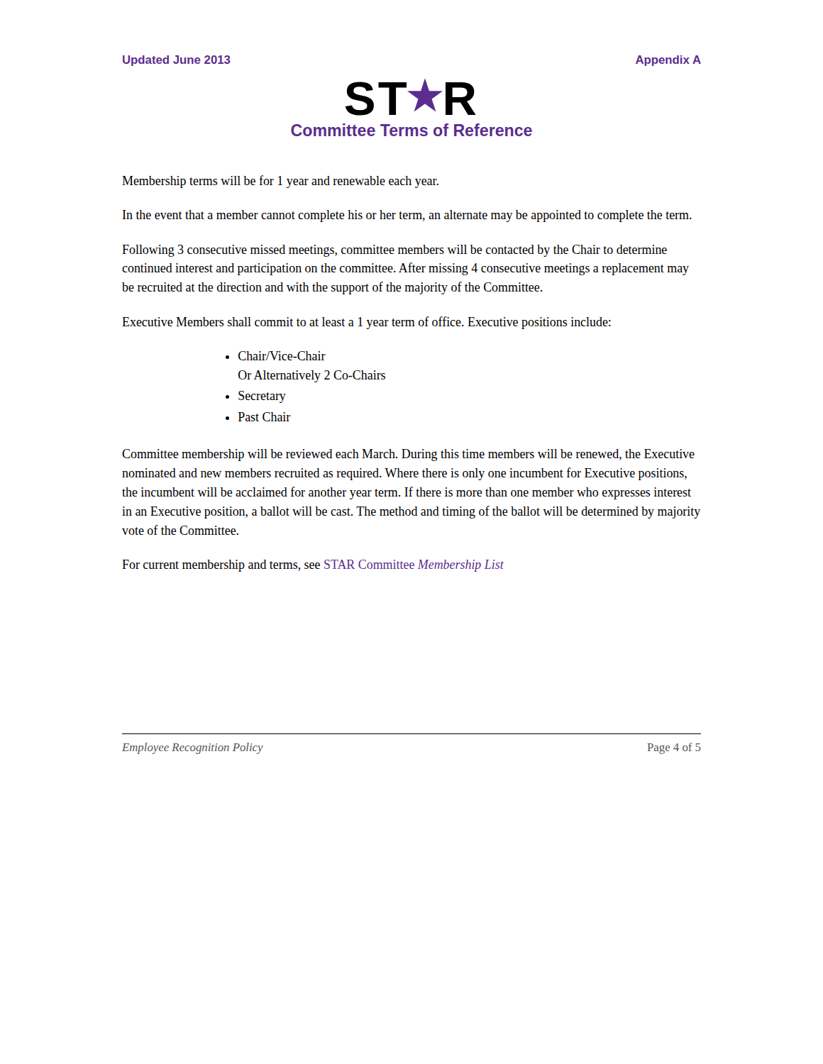Updated June 2013 Appendix A
ST★R
Committee Terms of Reference
Membership terms will be for 1 year and renewable each year.
In the event that a member cannot complete his or her term, an alternate may be appointed to complete the term.
Following 3 consecutive missed meetings, committee members will be contacted by the Chair to determine continued interest and participation on the committee. After missing 4 consecutive meetings a replacement may be recruited at the direction and with the support of the majority of the Committee.
Executive Members shall commit to at least a 1 year term of office. Executive positions include:
Chair/Vice-ChairOr Alternatively 2 Co-Chairs
Secretary
Past Chair
Committee membership will be reviewed each March. During this time members will be renewed, the Executive nominated and new members recruited as required. Where there is only one incumbent for Executive positions, the incumbent will be acclaimed for another year term. If there is more than one member who expresses interest in an Executive position, a ballot will be cast. The method and timing of the ballot will be determined by majority vote of the Committee.
For current membership and terms, see STAR Committee Membership List
Employee Recognition Policy Page 4 of 5